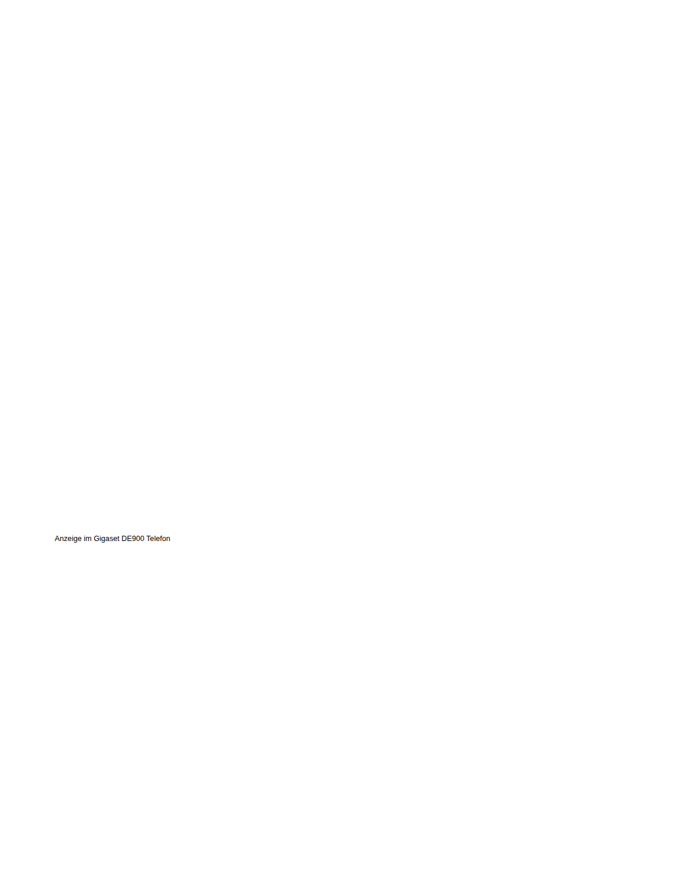Anzeige im Gigaset DE900 Telefon